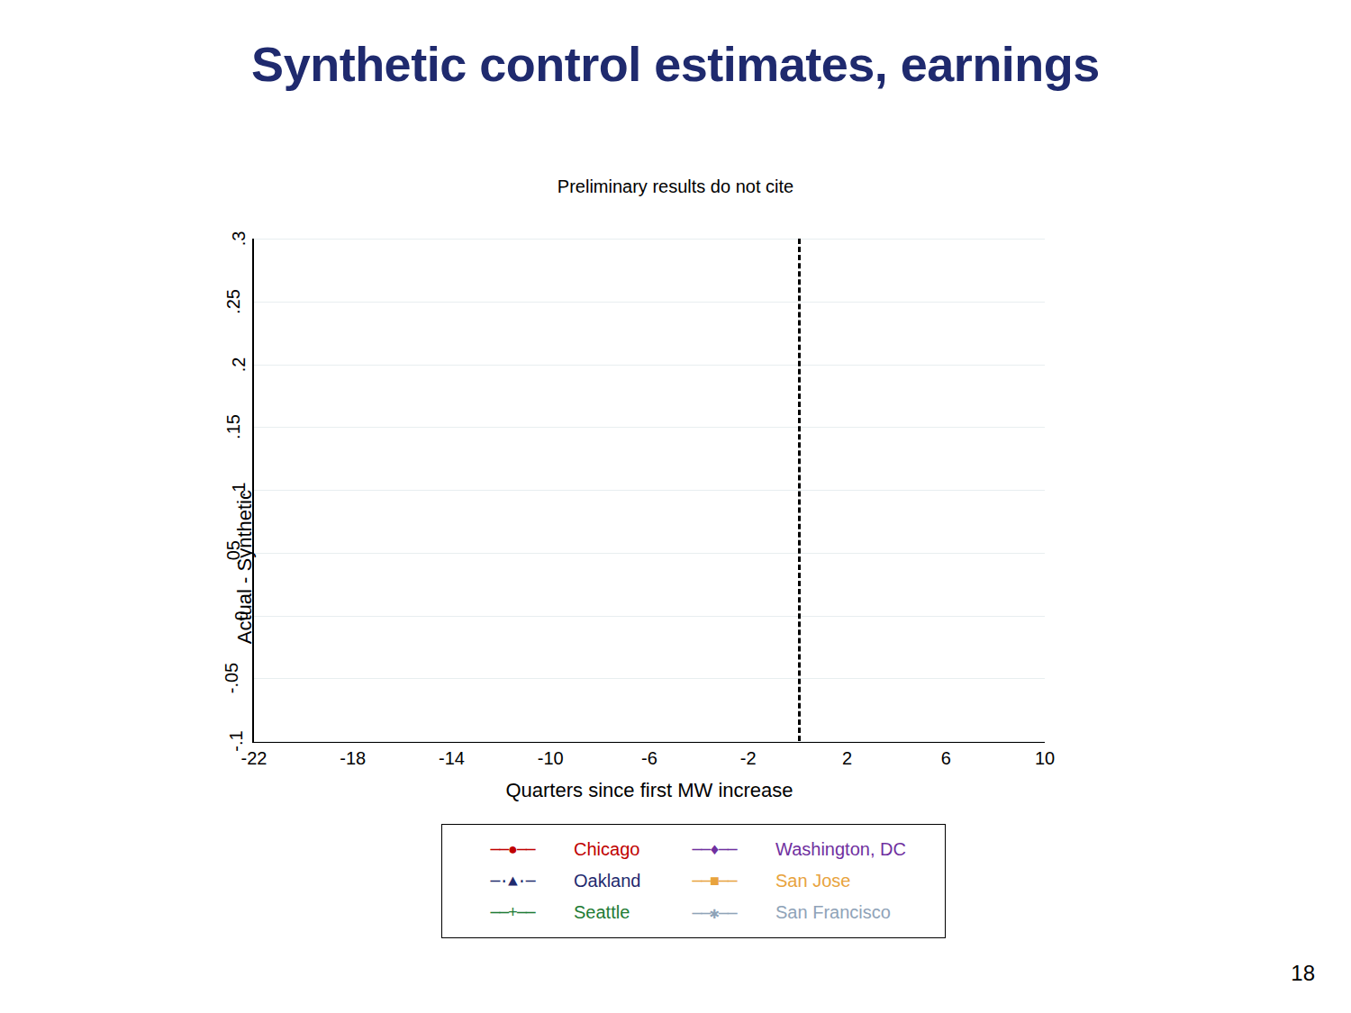Synthetic control estimates, earnings
Preliminary results do not cite
Actual - Synthetic
.3
.25
.2
.15
.1
.05
0
-.05
-.1
-22
-18
-14
-10
-6
-2
2
6
10
Quarters since first MW increase
| ──●── | Chicago | ──♦── | Washington, DC |
| ─·▲·─ | Oakland | ──■── | San Jose |
| ──+── | Seattle | ──✱── | San Francisco |
18